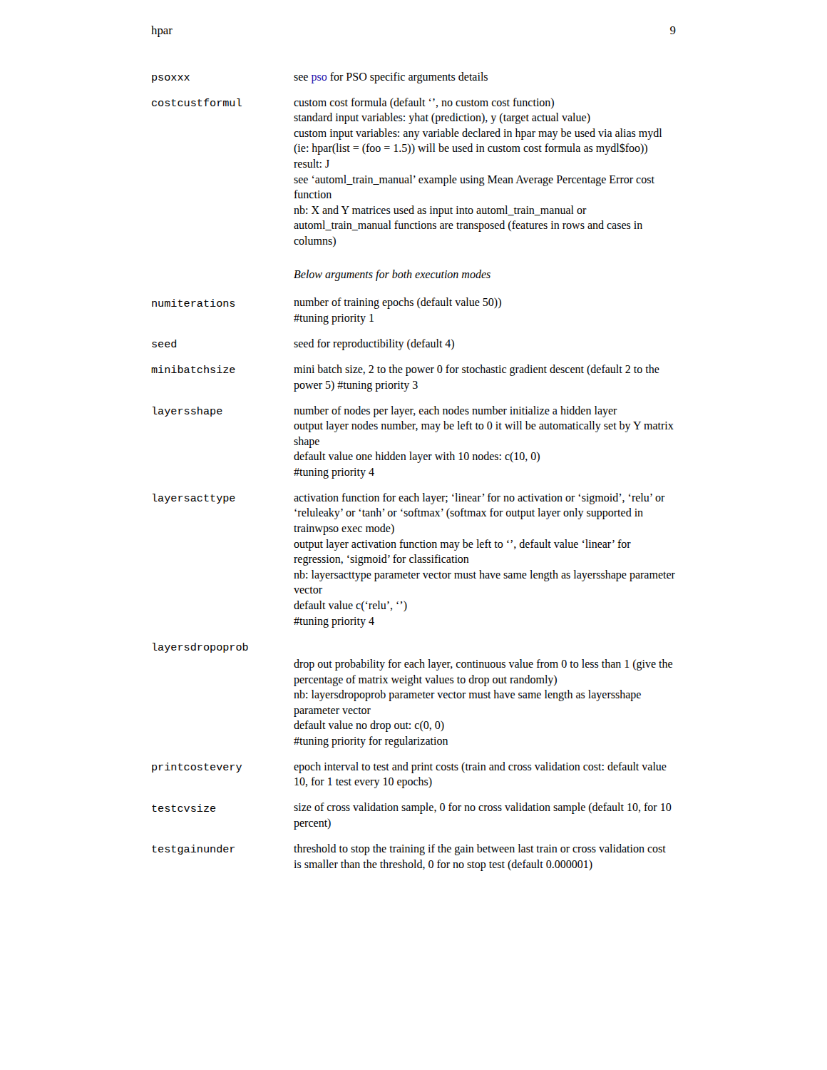hpar 9
psoxxx
see pso for PSO specific arguments details
costcustformul
custom cost formula (default ‘’, no custom cost function) standard input variables: yhat (prediction), y (target actual value) custom input variables: any variable declared in hpar may be used via alias mydl (ie: hpar(list = (foo = 1.5)) will be used in custom cost formula as mydl$foo)) result: J see ‘automl_train_manual’ example using Mean Average Percentage Error cost function nb: X and Y matrices used as input into automl_train_manual or automl_train_manual functions are transposed (features in rows and cases in columns)
Below arguments for both execution modes
numiterations
number of training epochs (default value 50)) #tuning priority 1
seed
seed for reproductibility (default 4)
minibatchsize
mini batch size, 2 to the power 0 for stochastic gradient descent (default 2 to the power 5) #tuning priority 3
layersshape
number of nodes per layer, each nodes number initialize a hidden layer output layer nodes number, may be left to 0 it will be automatically set by Y matrix shape default value one hidden layer with 10 nodes: c(10, 0) #tuning priority 4
layersacttype
activation function for each layer; ‘linear’ for no activation or ‘sigmoid’, ‘relu’ or ‘reluleaky’ or ‘tanh’ or ‘softmax’ (softmax for output layer only supported in trainwpso exec mode) output layer activation function may be left to ‘’, default value ‘linear’ for regression, ‘sigmoid’ for classification nb: layersacttype parameter vector must have same length as layersshape parameter vector default value c(‘relu’, ‘’) #tuning priority 4
layersdropoprob
drop out probability for each layer, continuous value from 0 to less than 1 (give the percentage of matrix weight values to drop out randomly) nb: layersdropoprob parameter vector must have same length as layersshape parameter vector default value no drop out: c(0, 0) #tuning priority for regularization
printcostevery
epoch interval to test and print costs (train and cross validation cost: default value 10, for 1 test every 10 epochs)
testcvsize
size of cross validation sample, 0 for no cross validation sample (default 10, for 10 percent)
testgainunder
threshold to stop the training if the gain between last train or cross validation cost is smaller than the threshold, 0 for no stop test (default 0.000001)